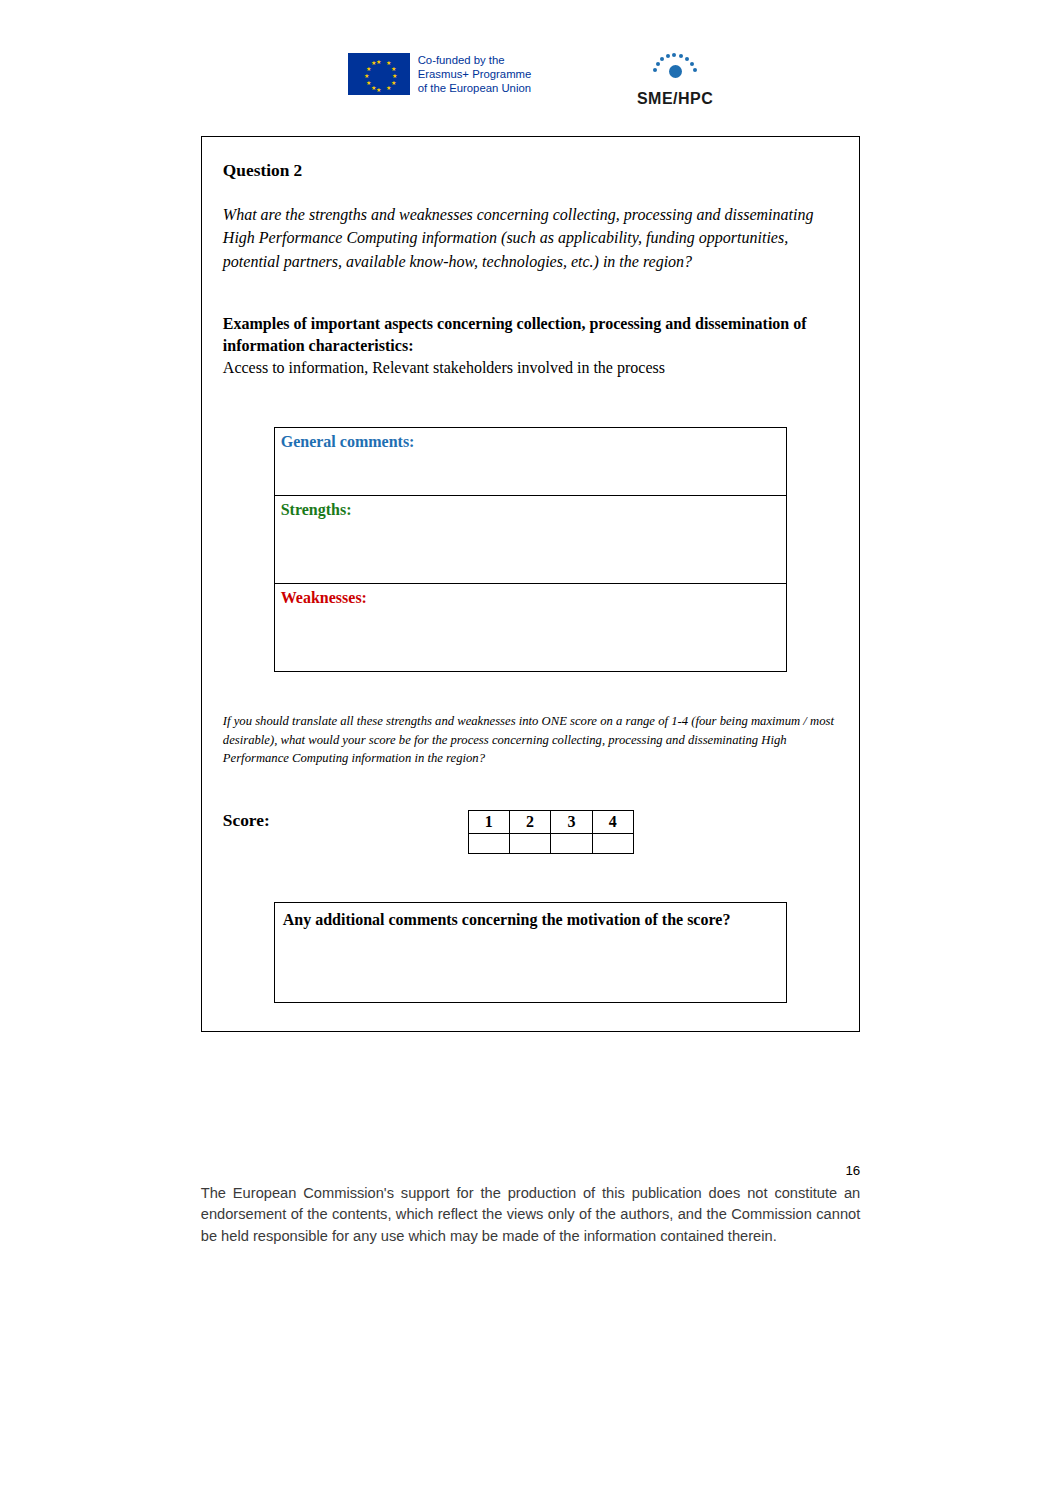★ ★ ★ ★ ★ ★ ★ ★ ★ ★ ★ ★
Co-funded by the
Erasmus+ Programme
of the European Union
SME/HPC
Question 2
What are the strengths and weaknesses concerning collecting, processing and disseminating High Performance Computing information (such as applicability, funding opportunities, potential partners, available know-how, technologies, etc.) in the region?
Examples of important aspects concerning collection, processing and dissemination of information characteristics:
Access to information, Relevant stakeholders involved in the process
| General comments: |
| Strengths: |
| Weaknesses: |
If you should translate all these strengths and weaknesses into ONE score on a range of 1-4 (four being maximum / most desirable), what would your score be for the process concerning collecting, processing and disseminating High Performance Computing information in the region?
Score:
| 1 | 2 | 3 | 4 |
Any additional comments concerning the motivation of the score?
16
The European Commission's support for the production of this publication does not constitute an endorsement of the contents, which reflect the views only of the authors, and the Commission cannot be held responsible for any use which may be made of the information contained therein.